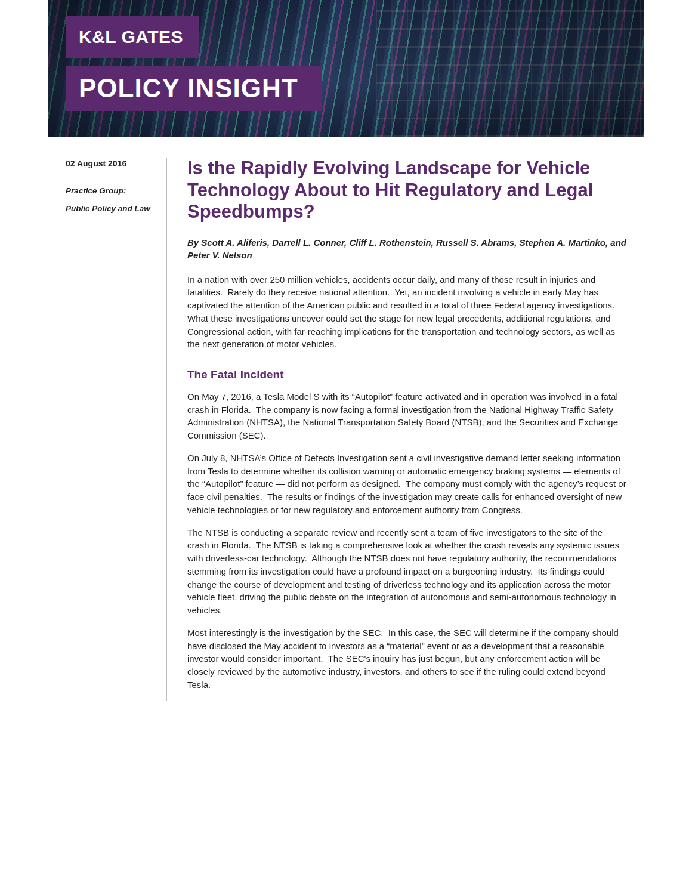K&L GATES
POLICY INSIGHT
02 August 2016
Practice Group:
Public Policy and Law
Is the Rapidly Evolving Landscape for Vehicle Technology About to Hit Regulatory and Legal Speedbumps?
By Scott A. Aliferis, Darrell L. Conner, Cliff L. Rothenstein, Russell S. Abrams, Stephen A. Martinko, and Peter V. Nelson
In a nation with over 250 million vehicles, accidents occur daily, and many of those result in injuries and fatalities. Rarely do they receive national attention. Yet, an incident involving a vehicle in early May has captivated the attention of the American public and resulted in a total of three Federal agency investigations. What these investigations uncover could set the stage for new legal precedents, additional regulations, and Congressional action, with far-reaching implications for the transportation and technology sectors, as well as the next generation of motor vehicles.
The Fatal Incident
On May 7, 2016, a Tesla Model S with its “Autopilot” feature activated and in operation was involved in a fatal crash in Florida. The company is now facing a formal investigation from the National Highway Traffic Safety Administration (NHTSA), the National Transportation Safety Board (NTSB), and the Securities and Exchange Commission (SEC).
On July 8, NHTSA’s Office of Defects Investigation sent a civil investigative demand letter seeking information from Tesla to determine whether its collision warning or automatic emergency braking systems — elements of the “Autopilot” feature — did not perform as designed. The company must comply with the agency’s request or face civil penalties. The results or findings of the investigation may create calls for enhanced oversight of new vehicle technologies or for new regulatory and enforcement authority from Congress.
The NTSB is conducting a separate review and recently sent a team of five investigators to the site of the crash in Florida. The NTSB is taking a comprehensive look at whether the crash reveals any systemic issues with driverless-car technology. Although the NTSB does not have regulatory authority, the recommendations stemming from its investigation could have a profound impact on a burgeoning industry. Its findings could change the course of development and testing of driverless technology and its application across the motor vehicle fleet, driving the public debate on the integration of autonomous and semi-autonomous technology in vehicles.
Most interestingly is the investigation by the SEC. In this case, the SEC will determine if the company should have disclosed the May accident to investors as a “material” event or as a development that a reasonable investor would consider important. The SEC's inquiry has just begun, but any enforcement action will be closely reviewed by the automotive industry, investors, and others to see if the ruling could extend beyond Tesla.